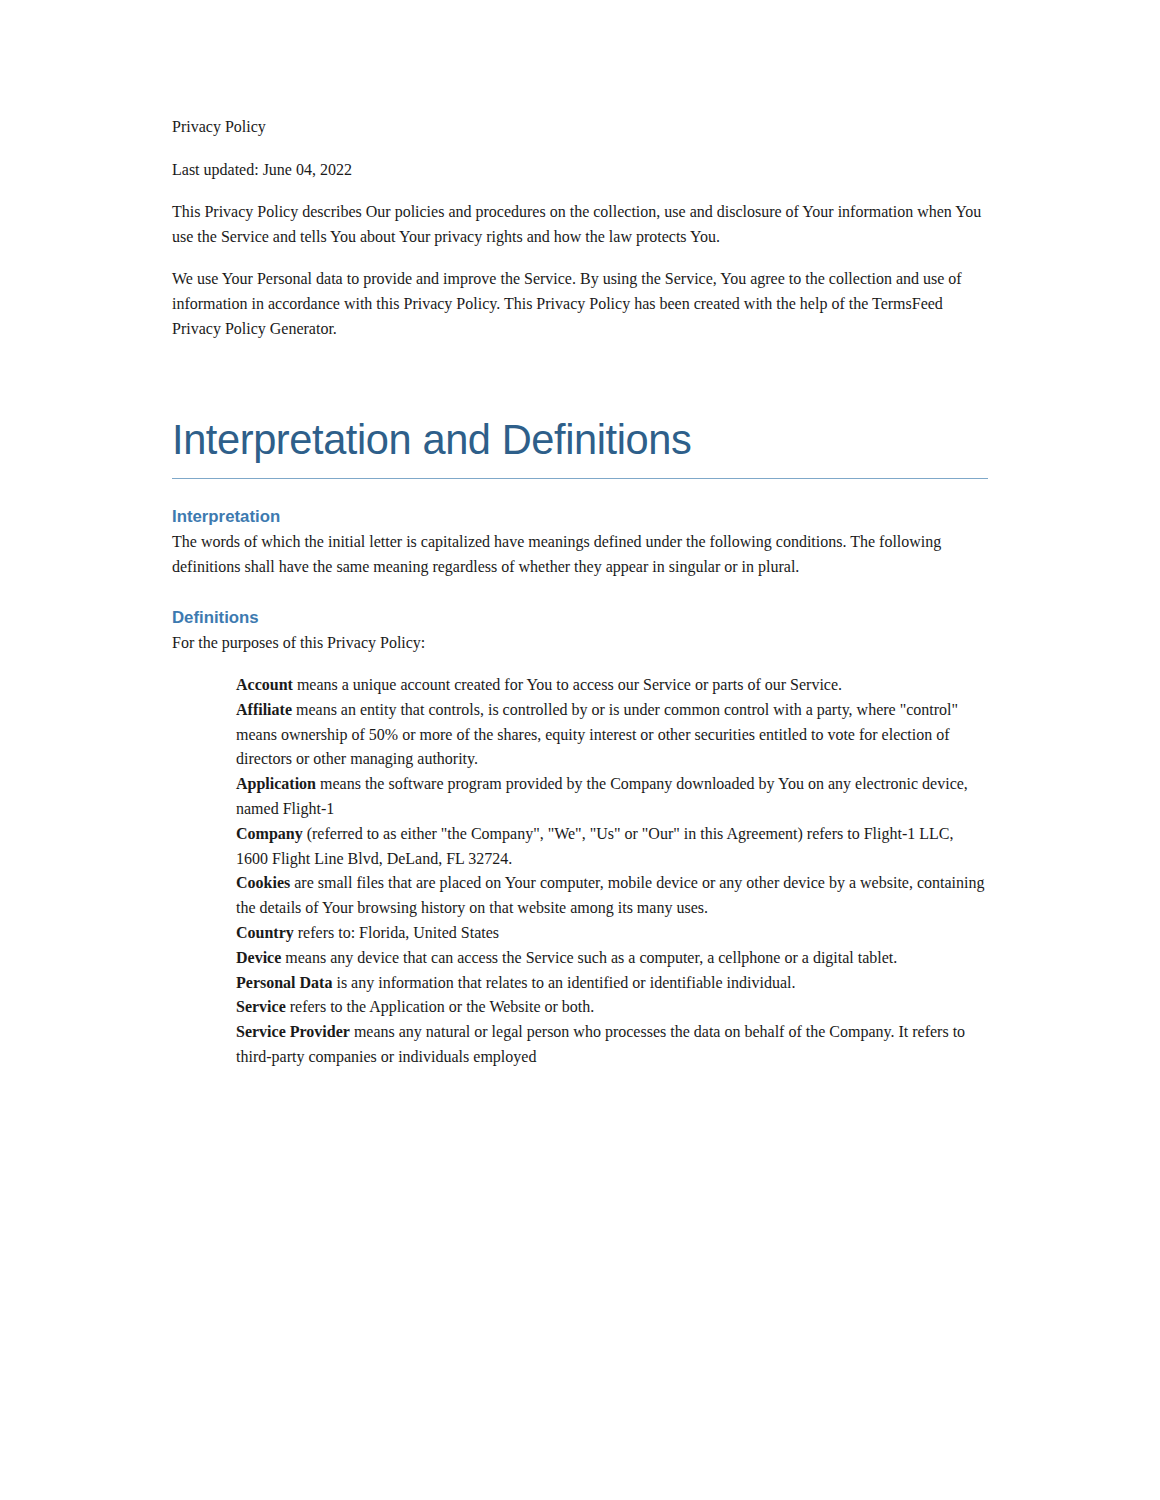Privacy Policy
Last updated: June 04, 2022
This Privacy Policy describes Our policies and procedures on the collection, use and disclosure of Your information when You use the Service and tells You about Your privacy rights and how the law protects You.
We use Your Personal data to provide and improve the Service. By using the Service, You agree to the collection and use of information in accordance with this Privacy Policy. This Privacy Policy has been created with the help of the TermsFeed Privacy Policy Generator.
Interpretation and Definitions
Interpretation
The words of which the initial letter is capitalized have meanings defined under the following conditions. The following definitions shall have the same meaning regardless of whether they appear in singular or in plural.
Definitions
For the purposes of this Privacy Policy:
Account
means a unique account created for You to access our Service or parts of our Service.
Affiliate
means an entity that controls, is controlled by or is under common control with a party, where "control" means ownership of 50% or more of the shares, equity interest or other securities entitled to vote for election of directors or other managing authority.
Application
means the software program provided by the Company downloaded by You on any electronic device, named Flight-1
Company
(referred to as either "the Company", "We", "Us" or "Our" in this Agreement) refers to Flight-1 LLC, 1600 Flight Line Blvd, DeLand, FL 32724.
Cookies
are small files that are placed on Your computer, mobile device or any other device by a website, containing the details of Your browsing history on that website among its many uses.
Country
refers to: Florida, United States
Device
means any device that can access the Service such as a computer, a cellphone or a digital tablet.
Personal Data
is any information that relates to an identified or identifiable individual.
Service
refers to the Application or the Website or both.
Service Provider
means any natural or legal person who processes the data on behalf of the Company. It refers to third-party companies or individuals employed